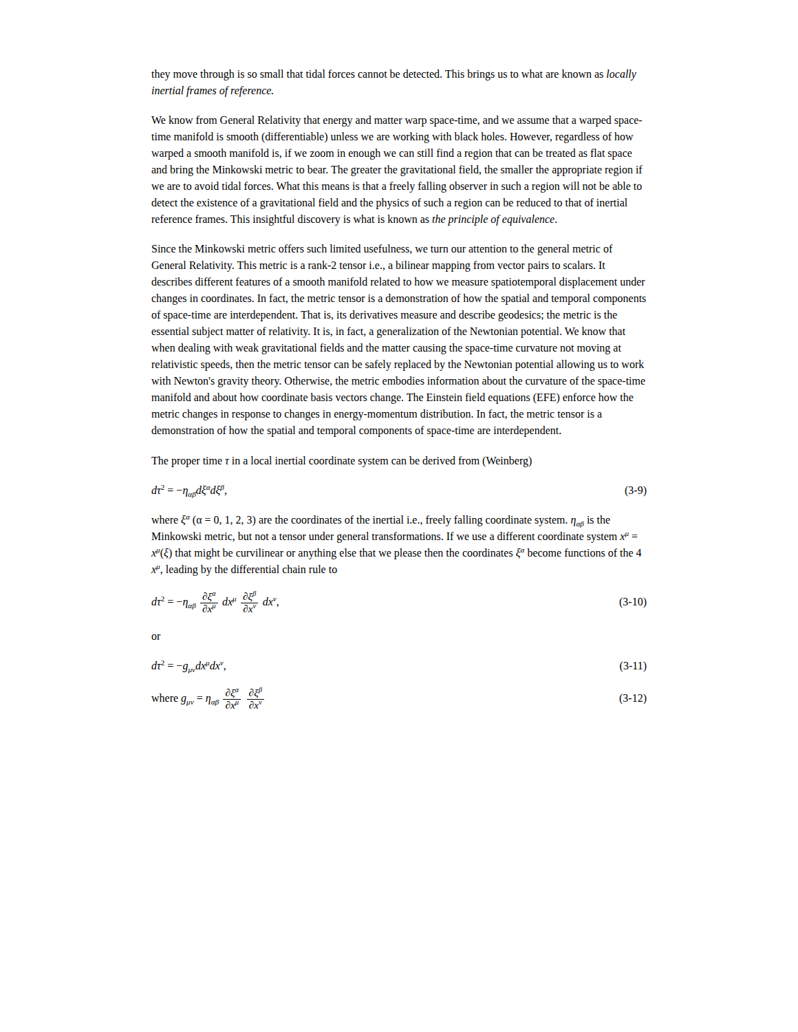they move through is so small that tidal forces cannot be detected. This brings us to what are known as locally inertial frames of reference.
We know from General Relativity that energy and matter warp space-time, and we assume that a warped space-time manifold is smooth (differentiable) unless we are working with black holes. However, regardless of how warped a smooth manifold is, if we zoom in enough we can still find a region that can be treated as flat space and bring the Minkowski metric to bear. The greater the gravitational field, the smaller the appropriate region if we are to avoid tidal forces. What this means is that a freely falling observer in such a region will not be able to detect the existence of a gravitational field and the physics of such a region can be reduced to that of inertial reference frames. This insightful discovery is what is known as the principle of equivalence.
Since the Minkowski metric offers such limited usefulness, we turn our attention to the general metric of General Relativity. This metric is a rank-2 tensor i.e., a bilinear mapping from vector pairs to scalars. It describes different features of a smooth manifold related to how we measure spatiotemporal displacement under changes in coordinates. In fact, the metric tensor is a demonstration of how the spatial and temporal components of space-time are interdependent. That is, its derivatives measure and describe geodesics; the metric is the essential subject matter of relativity. It is, in fact, a generalization of the Newtonian potential. We know that when dealing with weak gravitational fields and the matter causing the space-time curvature not moving at relativistic speeds, then the metric tensor can be safely replaced by the Newtonian potential allowing us to work with Newton's gravity theory. Otherwise, the metric embodies information about the curvature of the space-time manifold and about how coordinate basis vectors change. The Einstein field equations (EFE) enforce how the metric changes in response to changes in energy-momentum distribution. In fact, the metric tensor is a demonstration of how the spatial and temporal components of space-time are interdependent.
The proper time τ in a local inertial coordinate system can be derived from (Weinberg)
dτ2 = −ηαβdξαdξβ, (3-9)
where ξα (α = 0, 1, 2, 3) are the coordinates of the inertial i.e., freely falling coordinate system. ηαβ is the Minkowski metric, but not a tensor under general transformations. If we use a different coordinate system xμ = xμ(ξ) that might be curvilinear or anything else that we please then the coordinates ξα become functions of the 4 xμ, leading by the differential chain rule to
dτ2 = −ηαβ ∂ξα∂xμ dxμ ∂ξβ∂xν dxν, (3-10)
or
dτ2 = −gμνdxμdxν, (3-11)
where gμν = ηαβ ∂ξα∂xμ ∂ξβ∂xν (3-12)